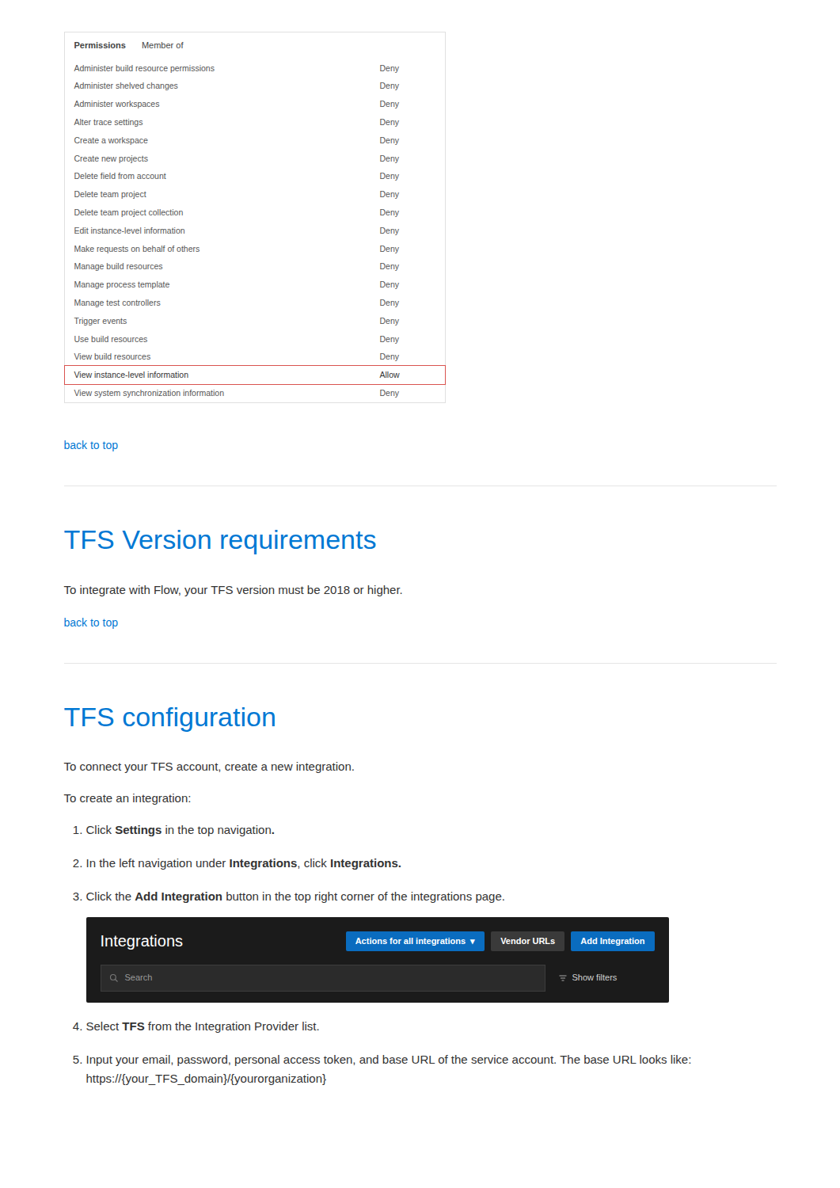Permissions Member of
| Administer build resource permissions | Deny |
| Administer shelved changes | Deny |
| Administer workspaces | Deny |
| Alter trace settings | Deny |
| Create a workspace | Deny |
| Create new projects | Deny |
| Delete field from account | Deny |
| Delete team project | Deny |
| Delete team project collection | Deny |
| Edit instance-level information | Deny |
| Make requests on behalf of others | Deny |
| Manage build resources | Deny |
| Manage process template | Deny |
| Manage test controllers | Deny |
| Trigger events | Deny |
| Use build resources | Deny |
| View build resources | Deny |
| View instance-level information | Allow |
| View system synchronization information | Deny |
back to top
TFS Version requirements
To integrate with Flow, your TFS version must be 2018 or higher.
back to top
TFS configuration
To connect your TFS account, create a new integration.
To create an integration:
Click Settings in the top navigation.
In the left navigation under Integrations, click Integrations.
Click the Add Integration button in the top right corner of the integrations page.
Integrations
Actions for all integrations ▾ Vendor URLs Add Integration
Search
Show filters
Select TFS from the Integration Provider list.
Input your email, password, personal access token, and base URL of the service account. The base URL looks like: https://{your_TFS_domain}/{yourorganization}